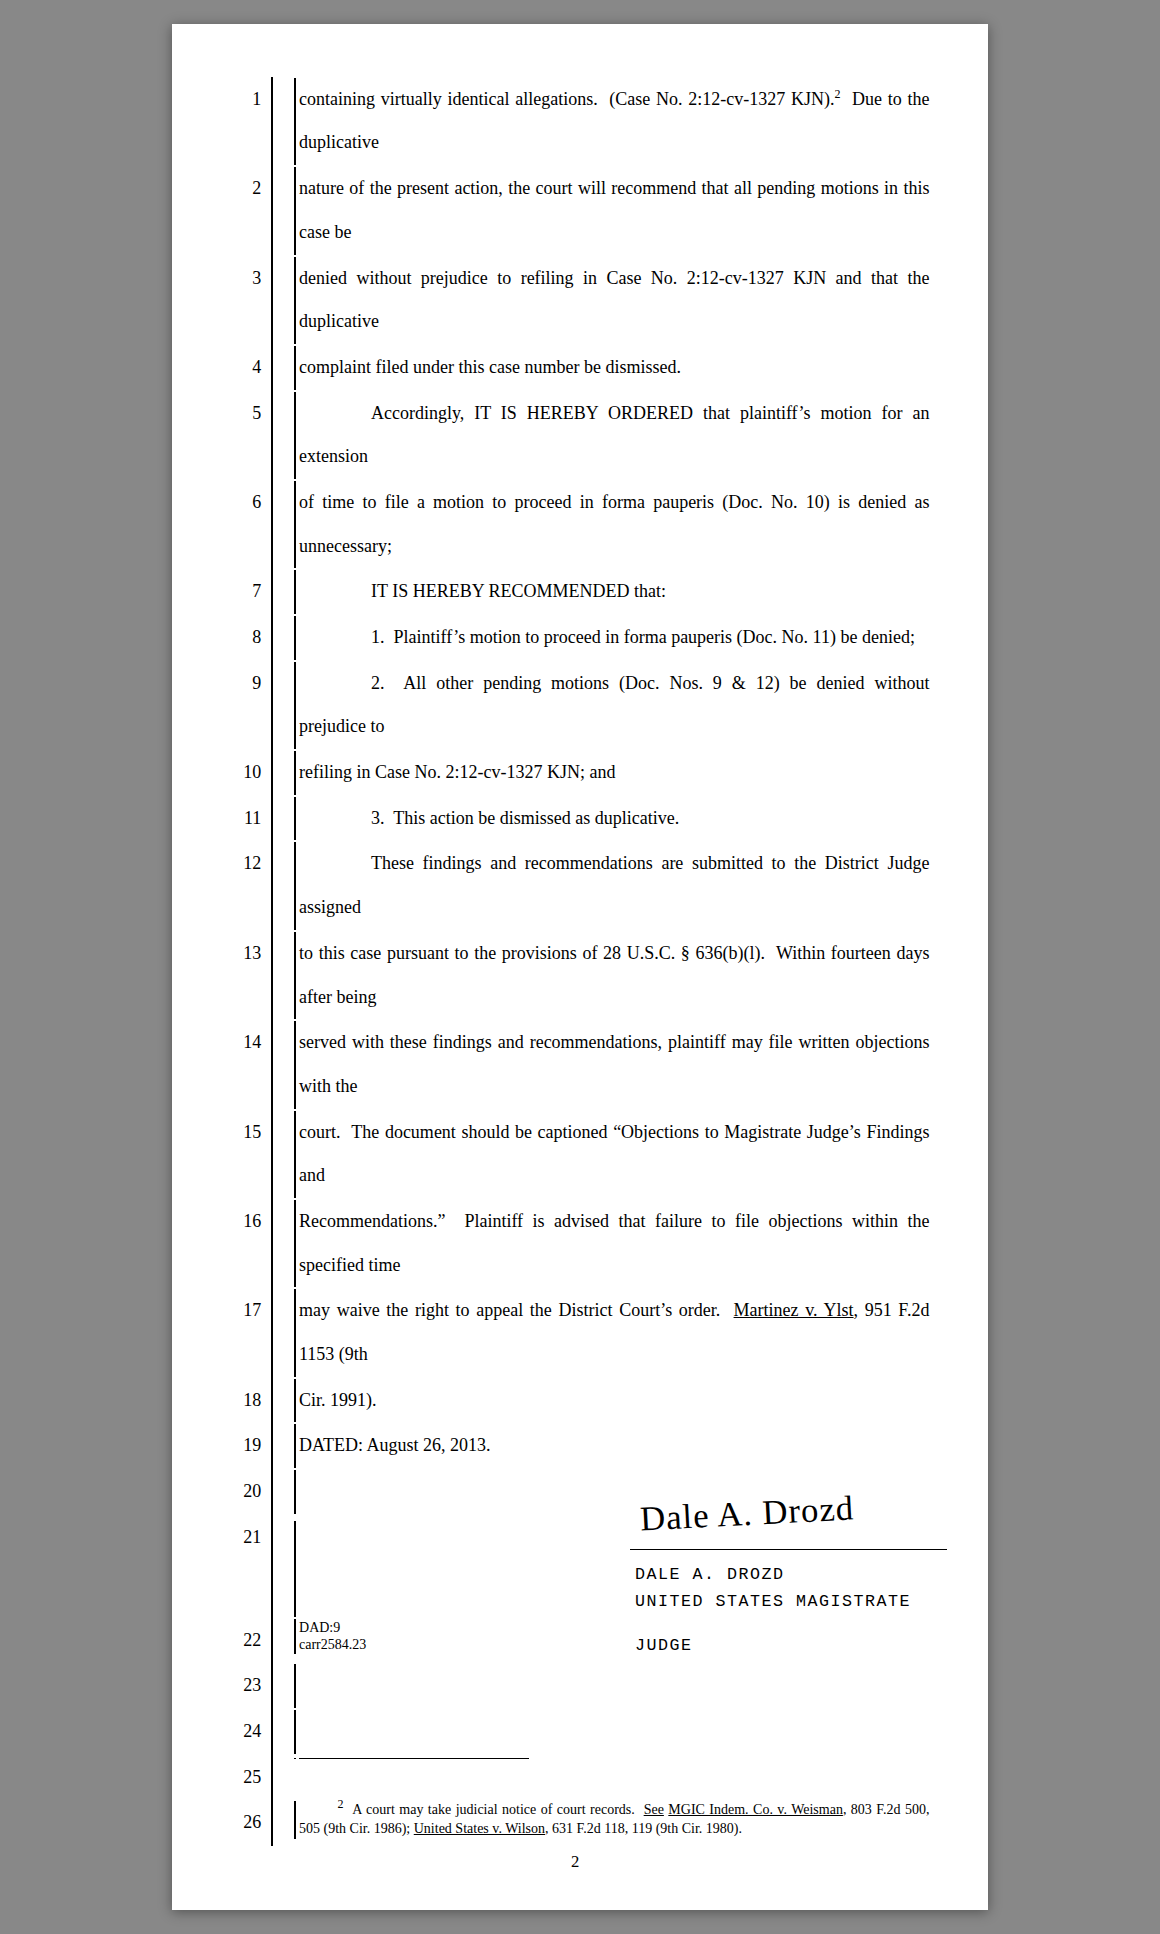| 1 | containing virtually identical allegations. (Case No. 2:12-cv-1327 KJN). 2 Due to the duplicative |
| 2 | nature of the present action, the court will recommend that all pending motions in this case be |
| 3 | denied without prejudice to refiling in Case No. 2:12-cv-1327 KJN and that the duplicative |
| 4 | complaint filed under this case number be dismissed. |
| 5 | Accordingly, IT IS HEREBY ORDERED that plaintiff’s motion for an extension |
| 6 | of time to file a motion to proceed in forma pauperis (Doc. No. 10) is denied as unnecessary; |
| 7 | IT IS HEREBY RECOMMENDED that: |
| 8 | 1. Plaintiff’s motion to proceed in forma pauperis (Doc. No. 11) be denied; |
| 9 | 2. All other pending motions (Doc. Nos. 9 & 12) be denied without prejudice to |
| 10 | refiling in Case No. 2:12-cv-1327 KJN; and |
| 11 | 3. This action be dismissed as duplicative. |
| 12 | These findings and recommendations are submitted to the District Judge assigned |
| 13 | to this case pursuant to the provisions of 28 U.S.C. § 636(b)(l). Within fourteen days after being |
| 14 | served with these findings and recommendations, plaintiff may file written objections with the |
| 15 | court. The document should be captioned “Objections to Magistrate Judge’s Findings and |
| 16 | Recommendations.” Plaintiff is advised that failure to file objections within the specified time |
| 17 | may waive the right to appeal the District Court’s order. Martinez v. Ylst , 951 F.2d 1153 (9th |
| 18 | Cir. 1991). |
| 19 | DATED: August 26, 2013. |
| 20 | |
| 21 | Dale A. Drozd DALE A. DROZD UNITED STATES MAGISTRATE JUDGE |
| 22 | DAD:9 carr2584.23 |
| 23 | |
| 24 | |
| 25 | |
| 26 | 2 A court may take judicial notice of court records. See MGIC Indem. Co. v. Weisman , 803 F.2d 500, 505 (9th Cir. 1986); United States v. Wilson , 631 F.2d 118, 119 (9th Cir. 1980). |
2